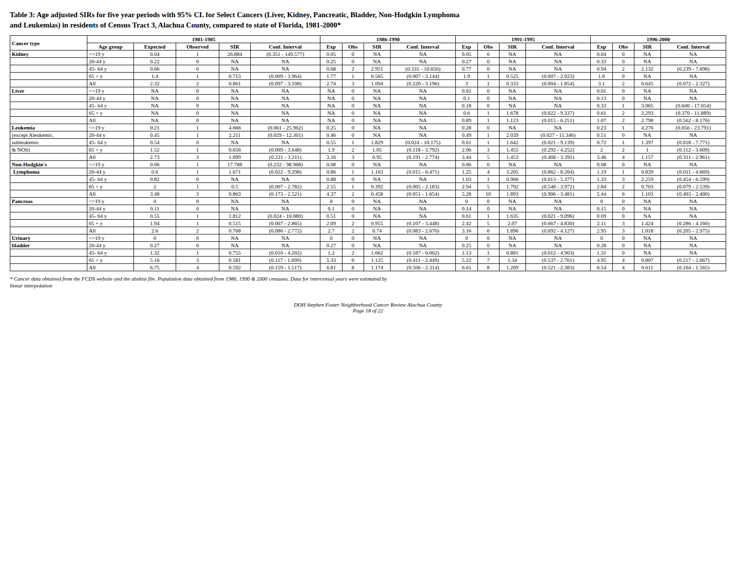Table 3: Age adjusted SIRs for five year periods with 95% CL for Select Cancers (Liver, Kidney, Pancreatic, Bladder, Non-Hodgkin Lymphoma
and Leukemias) in residents of Census Tract 3, Alachua County, compared to state of Florida, 1981-2000*
| Cancer type | 1981-1985 | 1986-1990 | 1991-1995 | 1996-2000 |
| --- | --- | --- | --- | --- |
| Age group | Expected | Observed | SIR | Conf. Interval | Exp | Obs | SIR | Conf. Interval | Exp | Obs | SIR | Conf. Interval | Exp | Obs | SIR | Conf. Interval |
| Kidney | <=19 y | 0.04 | 1 | 26.884 | (0.351 - 149.577) | 0.05 | 0 | NA | NA | 0.05 | 0 | NA | NA | 0.04 | 0 | NA | NA |
| | 20-44 y | 0.22 | 0 | NA | NA | 0.25 | 0 | NA | NA | 0.27 | 0 | NA | NA | 0.33 | 0 | NA | NA |
| | 45- 64 y | 0.66 | 0 | NA | NA | 0.68 | 2 | 2.951 | (0.331 - 10.656) | 0.77 | 0 | NA | NA | 0.94 | 2 | 2.132 | (0.239 - 7.698) |
| | 65 + y | 1.4 | 1 | 0.713 | (0.009 - 3.964) | 1.77 | 1 | 0.565 | (0.007 - 3.144) | 1.9 | 1 | 0.525 | (0.007 - 2.923) | 1.8 | 0 | NA | NA |
| | All | 2.32 | 2 | 0.861 | (0.097 - 3.108) | 2.74 | 3 | 1.094 | (0.220 - 3.196) | 3 | 1 | 0.333 | (0.004 - 1.854) | 3.1 | 2 | 0.645 | (0.072 - 2.327) |
| Liver | <=19 y | NA | 0 | NA | NA | NA | 0 | NA | NA | 0.01 | 0 | NA | NA | 0.01 | 0 | NA | NA |
| | 20-44 y | NA | 0 | NA | NA | NA | 0 | NA | NA | 0.1 | 0 | NA | NA | 0.13 | 0 | NA | NA |
| | 45- 64 y | NA | 0 | NA | NA | NA | 0 | NA | NA | 0.18 | 0 | NA | NA | 0.33 | 1 | 3.065 | (0.040 - 17.054) |
| | 65 + y | NA | 0 | NA | NA | NA | 0 | NA | NA | 0.6 | 1 | 1.678 | (0.022 - 9.337) | 0.61 | 2 | 3.293 | (0.370 - 11.889) |
| | All | NA | 0 | NA | NA | NA | 0 | NA | NA | 0.89 | 1 | 1.123 | (0.015 - 6.251) | 1.07 | 2 | 2.798 | (0.562 - 8.176) |
| Leukemia | <=19 y | 0.21 | 1 | 4.666 | (0.061 - 25.962) | 0.25 | 0 | NA | NA | 0.28 | 0 | NA | NA | 0.23 | 1 | 4.276 | (0.056 - 23.791) |
| (except Aleukemic, | 20-44 y | 0.45 | 1 | 2.211 | (0.029 - 12.301) | 0.46 | 0 | NA | NA | 0.49 | 1 | 2.039 | (0.027 - 11.346) | 0.51 | 0 | NA | NA |
| subleukemic | 45- 64 y | 0.54 | 0 | NA | NA | 0.55 | 1 | 1.829 | (0.024 - 10.175) | 0.61 | 1 | 1.642 | (0.021 - 9.139) | 0.72 | 1 | 1.397 | (0.018 - 7.771) |
| & NOS) | 65 + y | 1.52 | 1 | 0.656 | (0.009 - 3.648) | 1.9 | 2 | 1.05 | (0.118 - 3.792) | 2.06 | 3 | 1.455 | (0.292 - 4.252) | 2 | 2 | 1 | (0.112 - 3.609) |
| | All | 2.73 | 3 | 1.099 | (0.221 - 3.211) | 3.16 | 3 | 0.95 | (0.191 - 2.774) | 3.44 | 5 | 1.453 | (0.468 - 3.391) | 3.46 | 4 | 1.157 | (0.311 - 2.961) |
| Non-Hodgkin's | <=19 y | 0.06 | 1 | 17.788 | (0.232 - 98.968) | 0.08 | 0 | NA | NA | 0.06 | 0 | NA | NA | 0.08 | 0 | NA | NA |
| Lymphoma | 20-44 y | 0.6 | 1 | 1.671 | (0.022 - 9.298) | 0.86 | 1 | 1.163 | (0.015 - 6.471) | 1.25 | 4 | 3.205 | (0.862 - 8.204) | 1.19 | 1 | 0.839 | (0.011 - 4.669) |
| | 45- 64 y | 0.82 | 0 | NA | NA | 0.88 | 0 | NA | NA | 1.03 | 1 | 0.966 | (0.013 - 5.377) | 1.33 | 3 | 2.259 | (0.454 - 6.599) |
| | 65 + y | 2 | 1 | 0.5 | (0.007 - 2.782) | 2.55 | 1 | 0.392 | (0.005 - 2.183) | 2.94 | 5 | 1.702 | (0.548 - 3.972) | 2.84 | 2 | 0.703 | (0.079 - 2.539) |
| | All | 3.48 | 3 | 0.863 | (0.173 - 2.521) | 4.37 | 2 | 0.458 | (0.051 - 1.654) | 5.28 | 10 | 1.893 | (0.906 - 3.481) | 5.44 | 6 | 1.103 | (0.403 - 2.400) |
| Pancreas | <=19 y | 0 | 0 | NA | NA | 0 | 0 | NA | NA | 0 | 0 | NA | NA | 0 | 0 | NA | NA |
| | 20-44 y | 0.11 | 0 | NA | NA | 0.1 | 0 | NA | NA | 0.14 | 0 | NA | NA | 0.15 | 0 | NA | NA |
| | 45- 64 y | 0.55 | 1 | 1.812 | (0.024 - 10.080) | 0.51 | 0 | NA | NA | 0.61 | 1 | 1.635 | (0.021 - 9.096) | 0.69 | 0 | NA | NA |
| | 65 + y | 1.94 | 1 | 0.515 | (0.007 - 2.865) | 2.09 | 2 | 0.955 | (0.107 - 3.448) | 2.42 | 5 | 2.07 | (0.667 - 4.830) | 2.11 | 3 | 1.424 | (0.286 - 4.160) |
| | All | 2.6 | 2 | 0.768 | (0.086 - 2.772) | 2.7 | 2 | 0.74 | (0.083 - 2.670) | 3.16 | 6 | 1.896 | (0.692 - 4.127) | 2.95 | 3 | 1.018 | (0.205 - 2.975) |
| Urinary | <=19 y | 0 | 0 | NA | NA | 0 | 0 | NA | NA | 0 | 0 | NA | NA | 0 | 0 | NA | NA |
| bladder | 20-44 y | 0.27 | 0 | NA | NA | 0.27 | 0 | NA | NA | 0.25 | 0 | NA | NA | 0.28 | 0 | NA | NA |
| | 45- 64 y | 1.32 | 1 | 0.755 | (0.010 - 4.202) | 1.2 | 2 | 1.662 | (0.187 - 6.002) | 1.13 | 1 | 0.881 | (0.012 - 4.903) | 1.31 | 0 | NA | NA |
| | 65 + y | 5.16 | 3 | 0.581 | (0.117 - 1.699) | 5.33 | 6 | 1.125 | (0.411 - 2.449) | 5.22 | 7 | 1.34 | (0.537 - 2.761) | 4.95 | 4 | 0.807 | (0.217 - 2.067) |
| | All | 6.75 | 4 | 0.592 | (0.159 - 1.517) | 6.81 | 8 | 1.174 | (0.506 - 2.314) | 6.61 | 8 | 1.209 | (0.521 - 2.383) | 6.54 | 4 | 0.611 | (0.164 - 1.565) |
* Cancer data obtained from the FCDS website and the abshist file. Population data obtained from 1980, 1990 & 2000 censuses. Data for intercensal years were estimated by
linear interpolation
DOH Stephen Foster Neighborhood Cancer Review Alachua County
Page 18 of 22